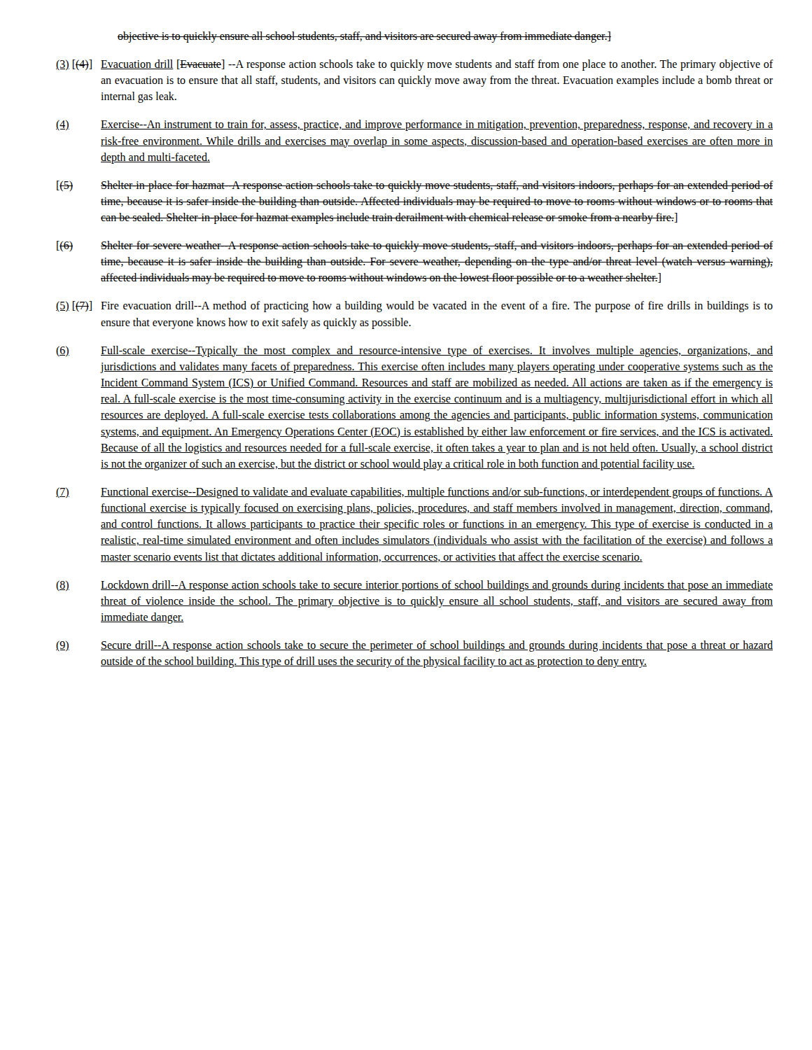objective is to quickly ensure all school students, staff, and visitors are secured away from immediate danger.]
(3) [(4)]
Evacuation drill [Evacuate] --A response action schools take to quickly move students and staff from one place to another. The primary objective of an evacuation is to ensure that all staff, students, and visitors can quickly move away from the threat. Evacuation examples include a bomb threat or internal gas leak.
(4)
Exercise--An instrument to train for, assess, practice, and improve performance in mitigation, prevention, preparedness, response, and recovery in a risk-free environment. While drills and exercises may overlap in some aspects, discussion-based and operation-based exercises are often more in depth and multi-faceted.
[(5)
Shelter-in-place for hazmat--A response action schools take to quickly move students, staff, and visitors indoors, perhaps for an extended period of time, because it is safer inside the building than outside. Affected individuals may be required to move to rooms without windows or to rooms that can be sealed. Shelter-in-place for hazmat examples include train derailment with chemical release or smoke from a nearby fire.]
[(6)
Shelter for severe weather--A response action schools take to quickly move students, staff, and visitors indoors, perhaps for an extended period of time, because it is safer inside the building than outside. For severe weather, depending on the type and/or threat level (watch versus warning), affected individuals may be required to move to rooms without windows on the lowest floor possible or to a weather shelter.]
(5) [(7)]
Fire evacuation drill--A method of practicing how a building would be vacated in the event of a fire. The purpose of fire drills in buildings is to ensure that everyone knows how to exit safely as quickly as possible.
(6)
Full-scale exercise--Typically the most complex and resource-intensive type of exercises. It involves multiple agencies, organizations, and jurisdictions and validates many facets of preparedness. This exercise often includes many players operating under cooperative systems such as the Incident Command System (ICS) or Unified Command. Resources and staff are mobilized as needed. All actions are taken as if the emergency is real. A full-scale exercise is the most time-consuming activity in the exercise continuum and is a multiagency, multijurisdictional effort in which all resources are deployed. A full-scale exercise tests collaborations among the agencies and participants, public information systems, communication systems, and equipment. An Emergency Operations Center (EOC) is established by either law enforcement or fire services, and the ICS is activated. Because of all the logistics and resources needed for a full-scale exercise, it often takes a year to plan and is not held often. Usually, a school district is not the organizer of such an exercise, but the district or school would play a critical role in both function and potential facility use.
(7)
Functional exercise--Designed to validate and evaluate capabilities, multiple functions and/or sub-functions, or interdependent groups of functions. A functional exercise is typically focused on exercising plans, policies, procedures, and staff members involved in management, direction, command, and control functions. It allows participants to practice their specific roles or functions in an emergency. This type of exercise is conducted in a realistic, real-time simulated environment and often includes simulators (individuals who assist with the facilitation of the exercise) and follows a master scenario events list that dictates additional information, occurrences, or activities that affect the exercise scenario.
(8)
Lockdown drill--A response action schools take to secure interior portions of school buildings and grounds during incidents that pose an immediate threat of violence inside the school. The primary objective is to quickly ensure all school students, staff, and visitors are secured away from immediate danger.
(9)
Secure drill--A response action schools take to secure the perimeter of school buildings and grounds during incidents that pose a threat or hazard outside of the school building. This type of drill uses the security of the physical facility to act as protection to deny entry.